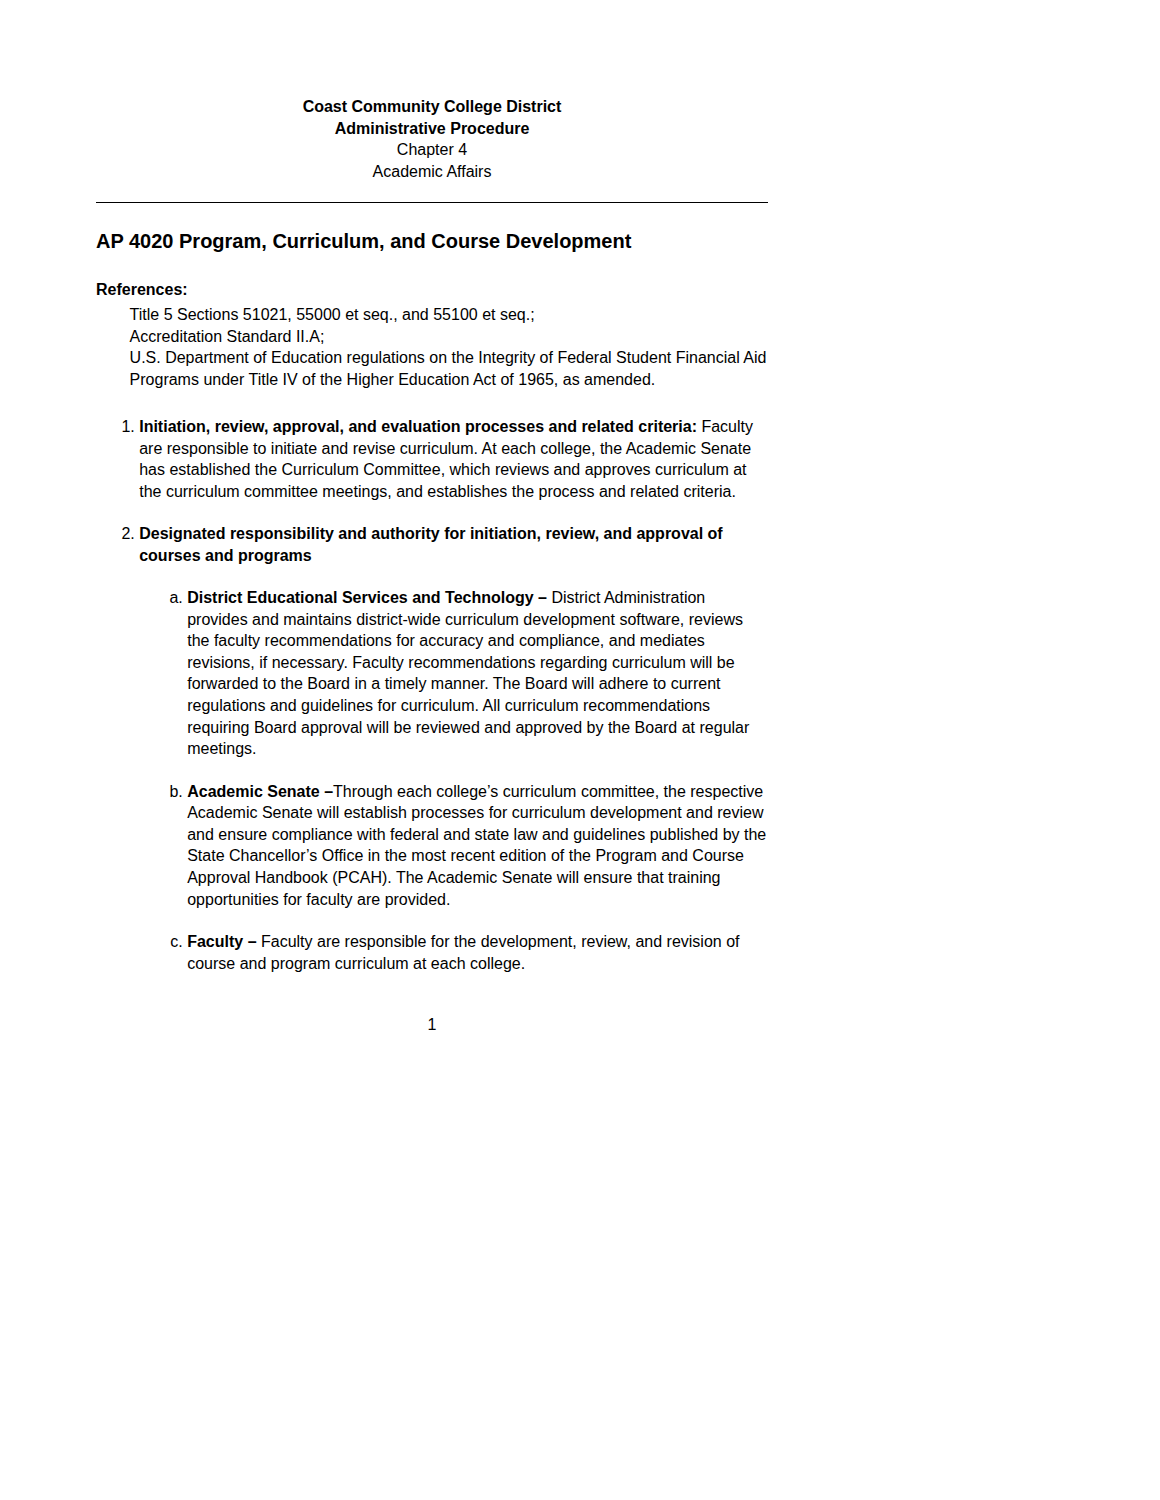Coast Community College District
Administrative Procedure
Chapter 4
Academic Affairs
AP 4020 Program, Curriculum, and Course Development
References:
Title 5 Sections 51021, 55000 et seq., and 55100 et seq.;
Accreditation Standard II.A;
U.S. Department of Education regulations on the Integrity of Federal Student Financial Aid Programs under Title IV of the Higher Education Act of 1965, as amended.
Initiation, review, approval, and evaluation processes and related criteria: Faculty are responsible to initiate and revise curriculum. At each college, the Academic Senate has established the Curriculum Committee, which reviews and approves curriculum at the curriculum committee meetings, and establishes the process and related criteria.
Designated responsibility and authority for initiation, review, and approval of courses and programs
District Educational Services and Technology – District Administration provides and maintains district-wide curriculum development software, reviews the faculty recommendations for accuracy and compliance, and mediates revisions, if necessary. Faculty recommendations regarding curriculum will be forwarded to the Board in a timely manner. The Board will adhere to current regulations and guidelines for curriculum. All curriculum recommendations requiring Board approval will be reviewed and approved by the Board at regular meetings.
Academic Senate –Through each college’s curriculum committee, the respective Academic Senate will establish processes for curriculum development and review and ensure compliance with federal and state law and guidelines published by the State Chancellor’s Office in the most recent edition of the Program and Course Approval Handbook (PCAH). The Academic Senate will ensure that training opportunities for faculty are provided.
Faculty – Faculty are responsible for the development, review, and revision of course and program curriculum at each college.
1